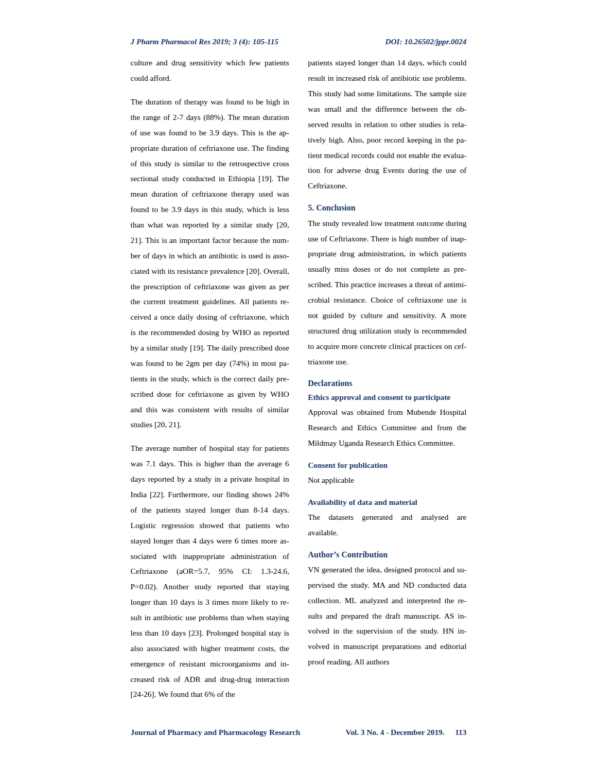J Pharm Pharmacol Res 2019; 3 (4): 105-115
DOI: 10.26502/jppr.0024
culture and drug sensitivity which few patients could afford.
The duration of therapy was found to be high in the range of 2-7 days (88%). The mean duration of use was found to be 3.9 days. This is the appropriate duration of ceftriaxone use. The finding of this study is similar to the retrospective cross sectional study conducted in Ethiopia [19]. The mean duration of ceftriaxone therapy used was found to be 3.9 days in this study, which is less than what was reported by a similar study [20, 21]. This is an important factor because the number of days in which an antibiotic is used is associated with its resistance prevalence [20]. Overall, the prescription of ceftriaxone was given as per the current treatment guidelines. All patients received a once daily dosing of ceftriaxone, which is the recommended dosing by WHO as reported by a similar study [19]. The daily prescribed dose was found to be 2gm per day (74%) in most patients in the study, which is the correct daily prescribed dose for ceftriaxone as given by WHO and this was consistent with results of similar studies [20, 21].
The average number of hospital stay for patients was 7.1 days. This is higher than the average 6 days reported by a study in a private hospital in India [22]. Furthermore, our finding shows 24% of the patients stayed longer than 8-14 days. Logistic regression showed that patients who stayed longer than 4 days were 6 times more associated with inappropriate administration of Ceftriaxone (aOR=5.7, 95% CI: 1.3-24.6, P=0.02). Another study reported that staying longer than 10 days is 3 times more likely to result in antibiotic use problems than when staying less than 10 days [23]. Prolonged hospital stay is also associated with higher treatment costs, the emergence of resistant microorganisms and increased risk of ADR and drug-drug interaction [24-26]. We found that 6% of the
patients stayed longer than 14 days, which could result in increased risk of antibiotic use problems. This study had some limitations. The sample size was small and the difference between the observed results in relation to other studies is relatively high. Also, poor record keeping in the patient medical records could not enable the evaluation for adverse drug Events during the use of Ceftriaxone.
5. Conclusion
The study revealed low treatment outcome during use of Ceftriaxone. There is high number of inappropriate drug administration, in which patients usually miss doses or do not complete as prescribed. This practice increases a threat of antimicrobial resistance. Choice of ceftriaxone use is not guided by culture and sensitivity. A more structured drug utilization study is recommended to acquire more concrete clinical practices on ceftriaxone use.
Declarations
Ethics approval and consent to participate
Approval was obtained from Mubende Hospital Research and Ethics Committee and from the Mildmay Uganda Research Ethics Committee.
Consent for publication
Not applicable
Availability of data and material
The datasets generated and analysed are available.
Author’s Contribution
VN generated the idea, designed protocol and supervised the study. MA and ND conducted data collection. ML analyzed and interpreted the results and prepared the draft manuscript. AS involved in the supervision of the study. HN involved in manuscript preparations and editorial proof reading. All authors
Journal of Pharmacy and Pharmacology Research
Vol. 3 No. 4 - December 2019. 113